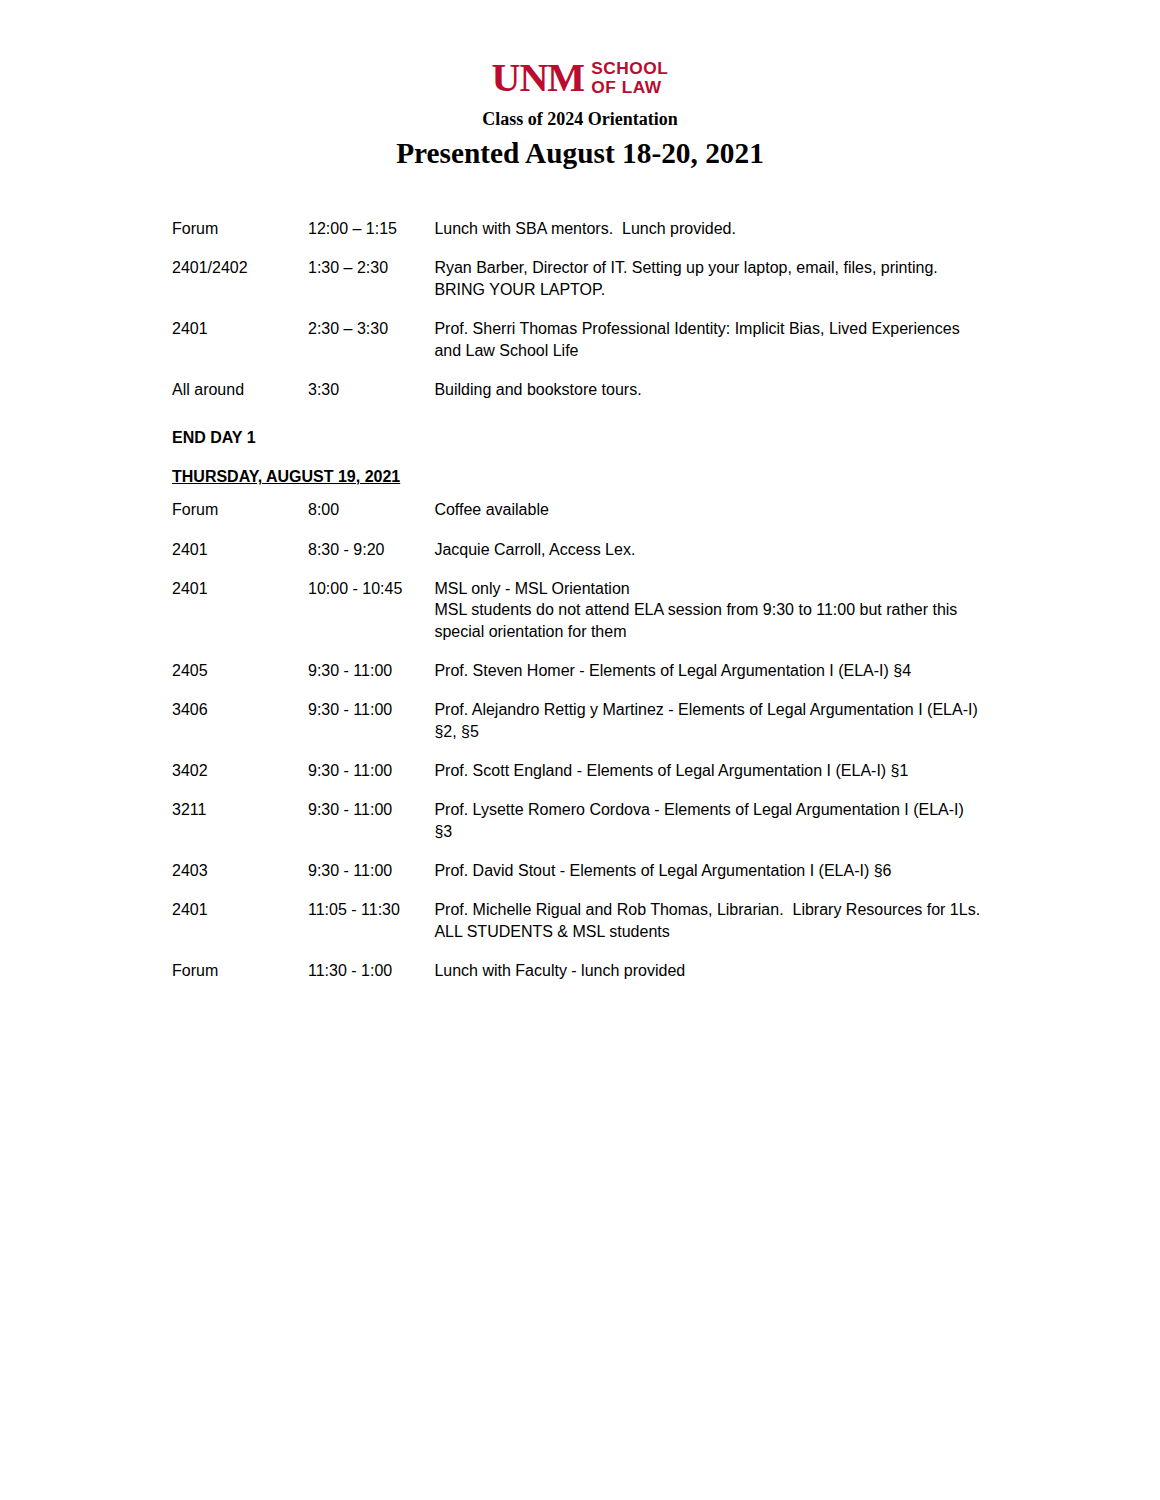UNM SCHOOL
OF LAW
Class of 2024 Orientation
Presented August 18-20, 2021
| Forum | 12:00 – 1:15 | Lunch with SBA mentors. Lunch provided. |
| 2401/2402 | 1:30 – 2:30 | Ryan Barber, Director of IT. Setting up your laptop, email, files, printing. BRING YOUR LAPTOP. |
| 2401 | 2:30 – 3:30 | Prof. Sherri Thomas Professional Identity: Implicit Bias, Lived Experiences and Law School Life |
| All around | 3:30 | Building and bookstore tours. |
END DAY 1
THURSDAY, AUGUST 19, 2021
| Forum | 8:00 | Coffee available |
| 2401 | 8:30 - 9:20 | Jacquie Carroll, Access Lex. |
| 2401 | 10:00 - 10:45 | MSL only - MSL Orientation MSL students do not attend ELA session from 9:30 to 11:00 but rather this special orientation for them |
| 2405 | 9:30 - 11:00 | Prof. Steven Homer - Elements of Legal Argumentation I (ELA-I) §4 |
| 3406 | 9:30 - 11:00 | Prof. Alejandro Rettig y Martinez - Elements of Legal Argumentation I (ELA-I) §2, §5 |
| 3402 | 9:30 - 11:00 | Prof. Scott England - Elements of Legal Argumentation I (ELA-I) §1 |
| 3211 | 9:30 - 11:00 | Prof. Lysette Romero Cordova - Elements of Legal Argumentation I (ELA-I) §3 |
| 2403 | 9:30 - 11:00 | Prof. David Stout - Elements of Legal Argumentation I (ELA-I) §6 |
| 2401 | 11:05 - 11:30 | Prof. Michelle Rigual and Rob Thomas, Librarian. Library Resources for 1Ls. ALL STUDENTS & MSL students |
| Forum | 11:30 - 1:00 | Lunch with Faculty - lunch provided |